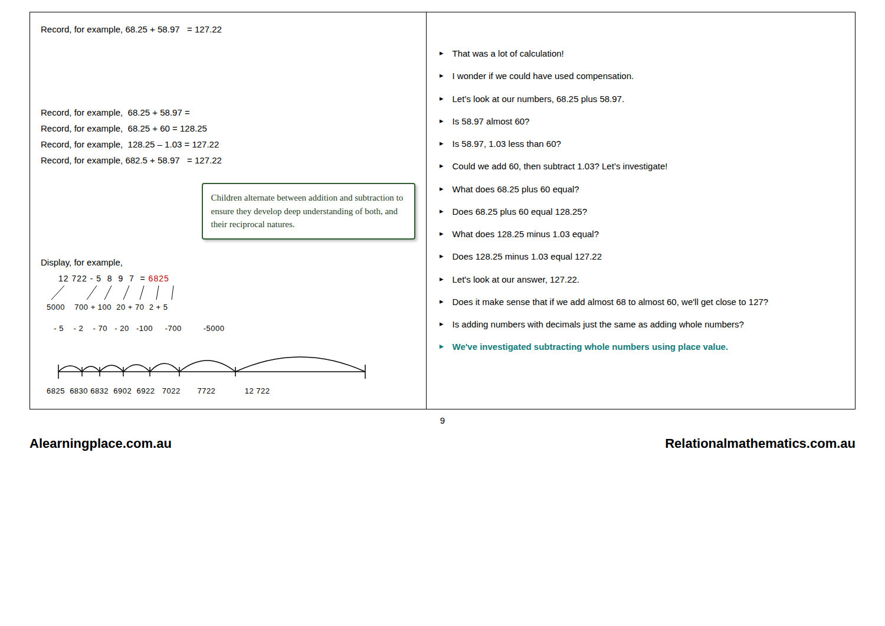| Record, for example, 68.25 + 58.97 = 127.22 Record, for example, 68.25 + 58.97 = Record, for example, 68.25 + 60 = 128.25 Record, for example, 128.25 – 1.03 = 127.22 Record, for example, 682.5 + 58.97 = 127.22 Children alternate between addition and subtraction to ensure they develop deep understanding of both, and their reciprocal natures. Display, for example, 12 722 - 5 8 9 7 = 6825 5000 700 + 100 20 + 70 2 + 5 - 5 - 2 - 70 - 20 -100 -700 -5000 6825 6830 6832 6902 6922 7022 7722 12 722 | That was a lot of calculation! I wonder if we could have used compensation. Let’s look at our numbers, 68.25 plus 58.97. Is 58.97 almost 60? Is 58.97, 1.03 less than 60? Could we add 60, then subtract 1.03? Let’s investigate! What does 68.25 plus 60 equal? Does 68.25 plus 60 equal 128.25? What does 128.25 minus 1.03 equal? Does 128.25 minus 1.03 equal 127.22 Let's look at our answer, 127.22. Does it make sense that if we add almost 68 to almost 60, we'll get close to 127? Is adding numbers with decimals just the same as adding whole numbers? We've investigated subtracting whole numbers using place value. |
9
Alearningplace.com.au
Relationalmathematics.com.au